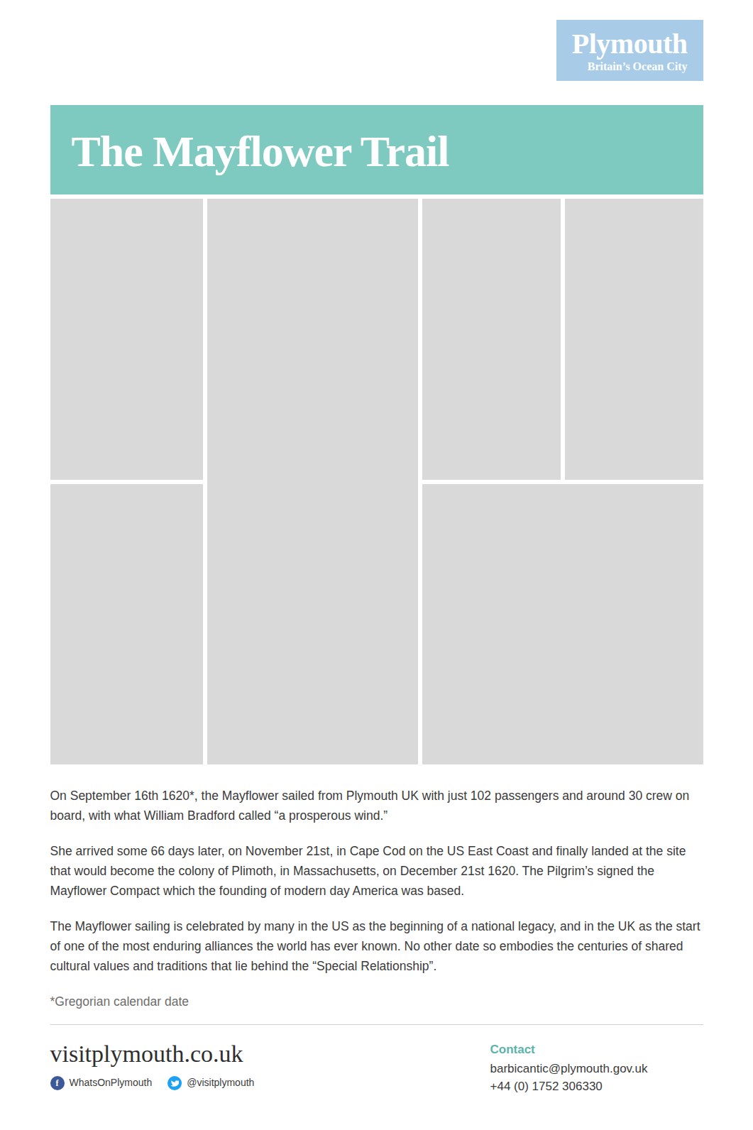Plymouth Britain’s Ocean City
The Mayflower Trail
On September 16th 1620*, the Mayflower sailed from Plymouth UK with just 102 passengers and around 30 crew on board, with what William Bradford called “a prosperous wind.”
She arrived some 66 days later, on November 21st, in Cape Cod on the US East Coast and finally landed at the site that would become the colony of Plimoth, in Massachusetts, on December 21st 1620. The Pilgrim’s signed the Mayflower Compact which the founding of modern day America was based.
The Mayflower sailing is celebrated by many in the US as the beginning of a national legacy, and in the UK as the start of one of the most enduring alliances the world has ever known. No other date so embodies the centuries of shared cultural values and traditions that lie behind the “Special Relationship”.
*Gregorian calendar date
visitplymouth.co.uk
f WhatsOnPlymouth @visitplymouth
Contact
barbicantic@plymouth.gov.uk
+44 (0) 1752 306330